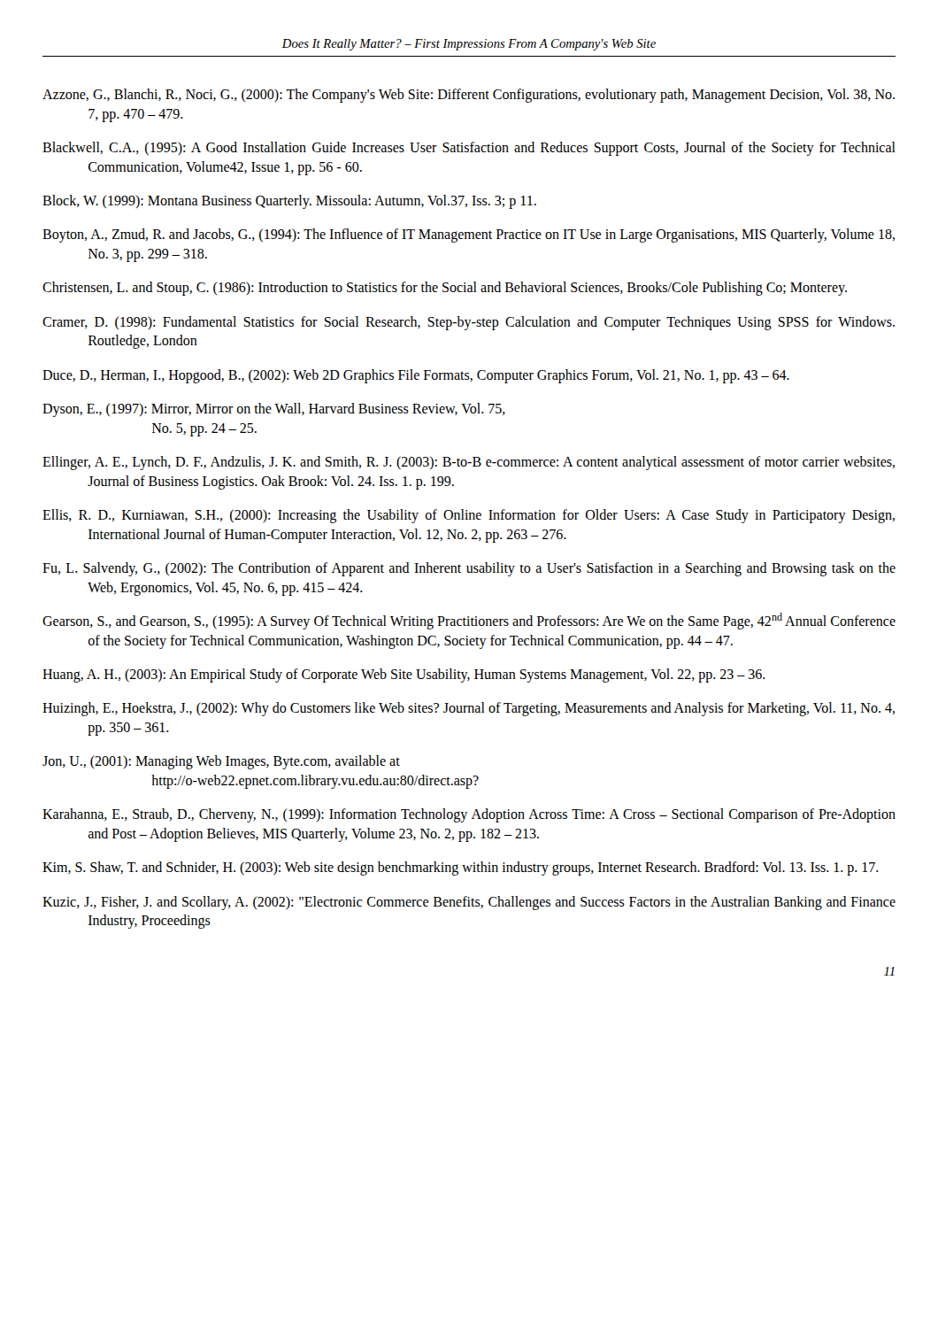Does It Really Matter? – First Impressions From A Company's Web Site
Azzone, G., Blanchi, R., Noci, G., (2000): The Company's Web Site: Different Configurations, evolutionary path, Management Decision, Vol. 38, No. 7, pp. 470 – 479.
Blackwell, C.A., (1995): A Good Installation Guide Increases User Satisfaction and Reduces Support Costs, Journal of the Society for Technical Communication, Volume42, Issue 1, pp. 56 - 60.
Block, W. (1999): Montana Business Quarterly. Missoula: Autumn, Vol.37, Iss. 3; p 11.
Boyton, A., Zmud, R. and Jacobs, G., (1994): The Influence of IT Management Practice on IT Use in Large Organisations, MIS Quarterly, Volume 18, No. 3, pp. 299 – 318.
Christensen, L. and Stoup, C. (1986): Introduction to Statistics for the Social and Behavioral Sciences, Brooks/Cole Publishing Co; Monterey.
Cramer, D. (1998): Fundamental Statistics for Social Research, Step-by-step Calculation and Computer Techniques Using SPSS for Windows. Routledge, London
Duce, D., Herman, I., Hopgood, B., (2002): Web 2D Graphics File Formats, Computer Graphics Forum, Vol. 21, No. 1, pp. 43 – 64.
Dyson, E., (1997): Mirror, Mirror on the Wall, Harvard Business Review, Vol. 75,
No. 5, pp. 24 – 25.
Ellinger, A. E., Lynch, D. F., Andzulis, J. K. and Smith, R. J. (2003): B-to-B e-commerce: A content analytical assessment of motor carrier websites, Journal of Business Logistics. Oak Brook: Vol. 24. Iss. 1. p. 199.
Ellis, R. D., Kurniawan, S.H., (2000): Increasing the Usability of Online Information for Older Users: A Case Study in Participatory Design, International Journal of Human-Computer Interaction, Vol. 12, No. 2, pp. 263 – 276.
Fu, L. Salvendy, G., (2002): The Contribution of Apparent and Inherent usability to a User's Satisfaction in a Searching and Browsing task on the Web, Ergonomics, Vol. 45, No. 6, pp. 415 – 424.
Gearson, S., and Gearson, S., (1995): A Survey Of Technical Writing Practitioners and Professors: Are We on the Same Page, 42nd Annual Conference of the Society for Technical Communication, Washington DC, Society for Technical Communication, pp. 44 – 47.
Huang, A. H., (2003): An Empirical Study of Corporate Web Site Usability, Human Systems Management, Vol. 22, pp. 23 – 36.
Huizingh, E., Hoekstra, J., (2002): Why do Customers like Web sites? Journal of Targeting, Measurements and Analysis for Marketing, Vol. 11, No. 4, pp. 350 – 361.
Jon, U., (2001): Managing Web Images, Byte.com, available at
http://o-web22.epnet.com.library.vu.edu.au:80/direct.asp?
Karahanna, E., Straub, D., Cherveny, N., (1999): Information Technology Adoption Across Time: A Cross – Sectional Comparison of Pre-Adoption and Post – Adoption Believes, MIS Quarterly, Volume 23, No. 2, pp. 182 – 213.
Kim, S. Shaw, T. and Schnider, H. (2003): Web site design benchmarking within industry groups, Internet Research. Bradford: Vol. 13. Iss. 1. p. 17.
Kuzic, J., Fisher, J. and Scollary, A. (2002): "Electronic Commerce Benefits, Challenges and Success Factors in the Australian Banking and Finance Industry, Proceedings
11